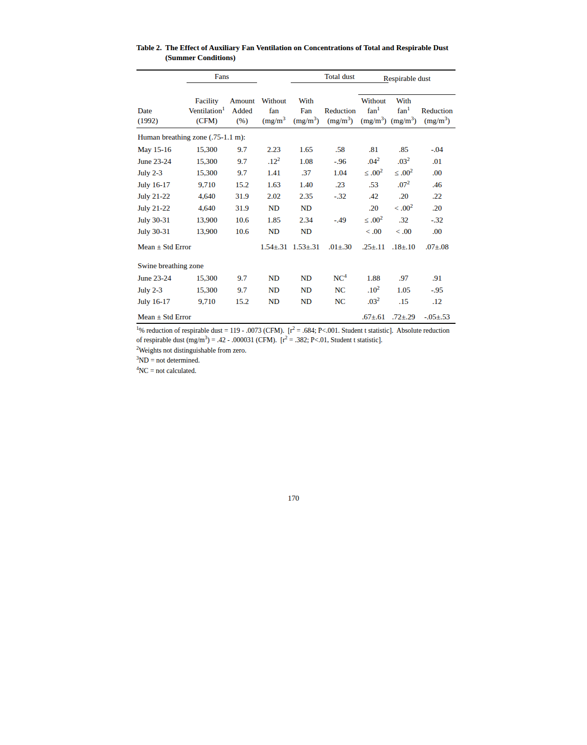Table 2. The Effect of Auxiliary Fan Ventilation on Concentrations of Total and Respirable Dust (Summer Conditions)
| | Fans | | Total dust | |
| | | | Respirable dust |
| Date (1992) | Facility Ventilation 1 (CFM) | Amount Added (%) | Without fan (mg/m 3 | With Fan (mg/m 3 ) | Reduction (mg/m 3 ) | Without fan 1 (mg/m 3 ) | With fan 1 (mg/m 3 ) | Reduction (mg/m 3 ) |
| Human breathing zone (.75-1.1 m): |
| May 15-16 | 15,300 | 9.7 | 2.23 | 1.65 | .58 | .81 | .85 | -.04 |
| June 23-24 | 15,300 | 9.7 | .12 2 | 1.08 | -.96 | .04 2 | .03 2 | .01 |
| July 2-3 | 15,300 | 9.7 | 1.41 | .37 | 1.04 | ≤ .00 2 | ≤ .00 2 | .00 |
| July 16-17 | 9,710 | 15.2 | 1.63 | 1.40 | .23 | .53 | .07 2 | .46 |
| July 21-22 | 4,640 | 31.9 | 2.02 | 2.35 | -.32 | .42 | .20 | .22 |
| July 21-22 | 4,640 | 31.9 | ND | ND | | .20 | < .00 2 | .20 |
| July 30-31 | 13,900 | 10.6 | 1.85 | 2.34 | -.49 | ≤ .00 2 | .32 | -.32 |
| July 30-31 | 13,900 | 10.6 | ND | ND | | < .00 | < .00 | .00 |
| Mean ± Std Error | 1.54±.31 | 1.53±.31 | .01±.30 | .25±.11 | .18±.10 | .07±.08 |
| Swine breathing zone |
| June 23-24 | 15,300 | 9.7 | ND | ND | NC 4 | 1.88 | .97 | .91 |
| July 2-3 | 15,300 | 9.7 | ND | ND | NC | .10 2 | 1.05 | -.95 |
| July 16-17 | 9,710 | 15.2 | ND | ND | NC | .03 2 | .15 | .12 |
| Mean ± Std Error | | | | .67±.61 | .72±.29 | -.05±.53 |
1% reduction of respirable dust = 119 - .0073 (CFM). [r2 = .684; P<.001. Student t statistic]. Absolute reduction of respirable dust (mg/m3) = .42 - .000031 (CFM). [r2 = .382; P<.01, Student t statistic].
2Weights not distinguishable from zero.
3ND = not determined.
4NC = not calculated.
170